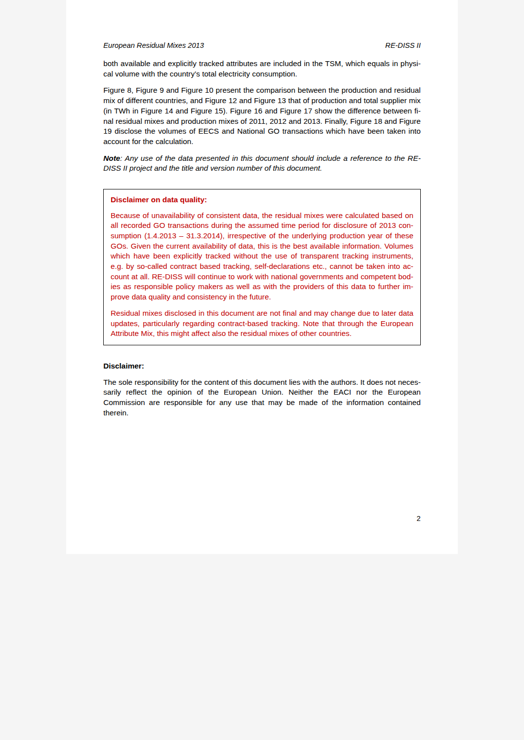European Residual Mixes 2013 RE-DISS II
both available and explicitly tracked attributes are included in the TSM, which equals in physical volume with the country’s total electricity consumption.
Figure 8, Figure 9 and Figure 10 present the comparison between the production and residual mix of different countries, and Figure 12 and Figure 13 that of production and total supplier mix (in TWh in Figure 14 and Figure 15). Figure 16 and Figure 17 show the difference between final residual mixes and production mixes of 2011, 2012 and 2013. Finally, Figure 18 and Figure 19 disclose the volumes of EECS and National GO transactions which have been taken into account for the calculation.
Note: Any use of the data presented in this document should include a reference to the RE-DISS II project and the title and version number of this document.
Disclaimer on data quality:
Because of unavailability of consistent data, the residual mixes were calculated based on all recorded GO transactions during the assumed time period for disclosure of 2013 consumption (1.4.2013 – 31.3.2014), irrespective of the underlying production year of these GOs. Given the current availability of data, this is the best available information. Volumes which have been explicitly tracked without the use of transparent tracking instruments, e.g. by so-called contract based tracking, self-declarations etc., cannot be taken into account at all. RE-DISS will continue to work with national governments and competent bodies as responsible policy makers as well as with the providers of this data to further improve data quality and consistency in the future.
Residual mixes disclosed in this document are not final and may change due to later data updates, particularly regarding contract-based tracking. Note that through the European Attribute Mix, this might affect also the residual mixes of other countries.
Disclaimer:
The sole responsibility for the content of this document lies with the authors. It does not necessarily reflect the opinion of the European Union. Neither the EACI nor the European Commission are responsible for any use that may be made of the information contained therein.
2